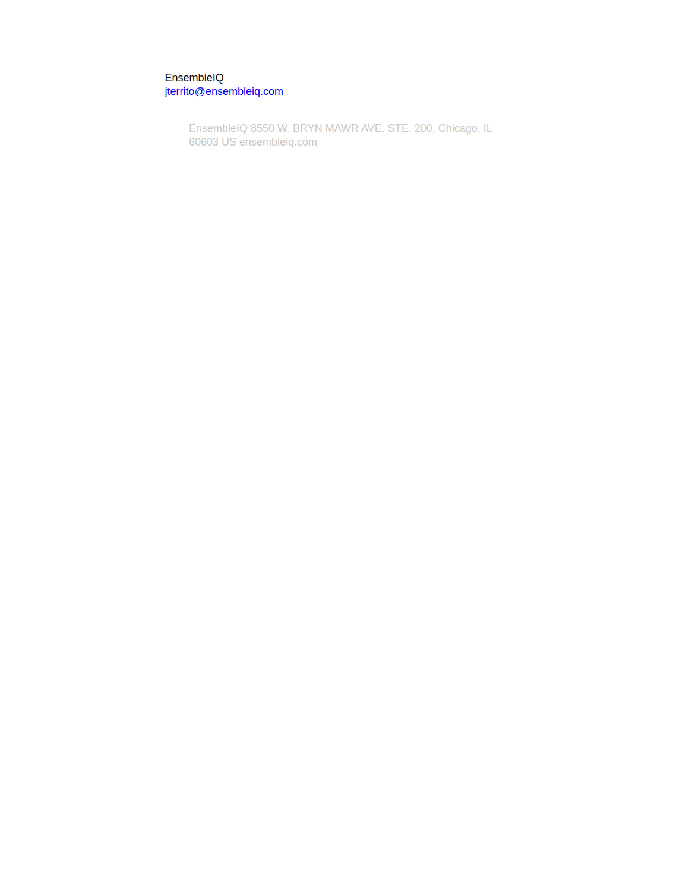EnsembleIQ
jterrito@ensembleiq.com
EnsembleIQ 8550 W. BRYN MAWR AVE. STE. 200, Chicago, IL 60603 US ensembleiq.com